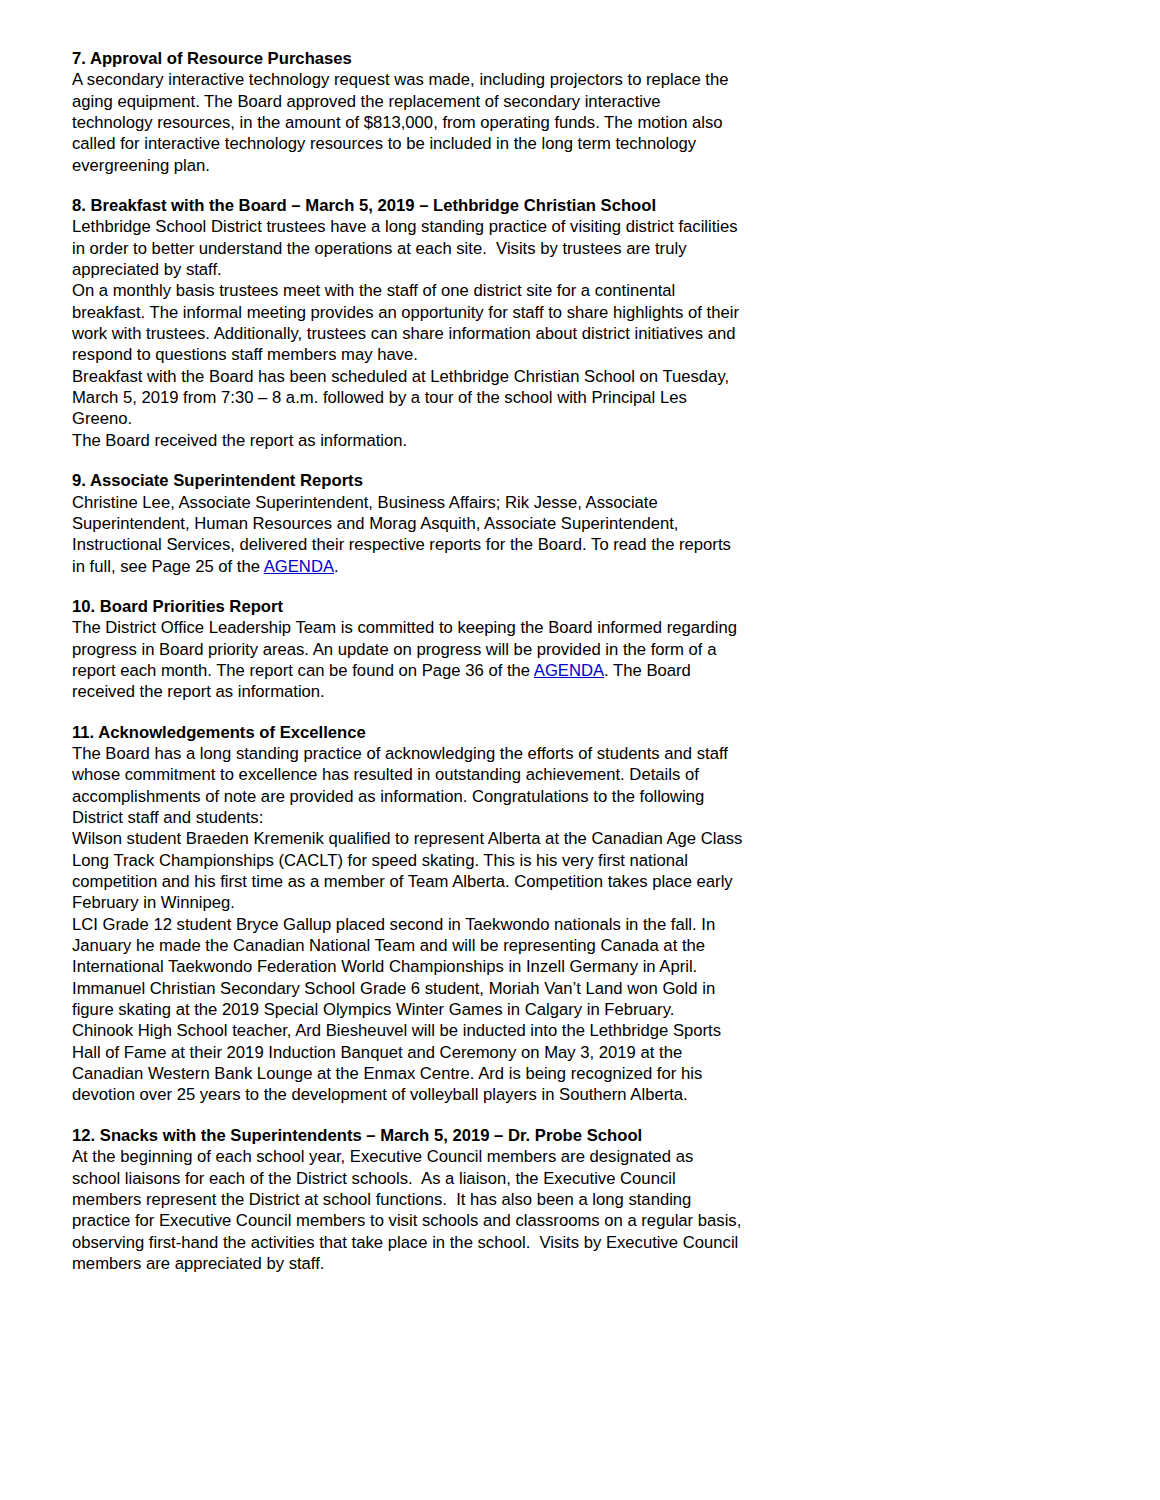7. Approval of Resource Purchases
A secondary interactive technology request was made, including projectors to replace the aging equipment. The Board approved the replacement of secondary interactive technology resources, in the amount of $813,000, from operating funds. The motion also called for interactive technology resources to be included in the long term technology evergreening plan.
8. Breakfast with the Board – March 5, 2019 – Lethbridge Christian School
Lethbridge School District trustees have a long standing practice of visiting district facilities in order to better understand the operations at each site. Visits by trustees are truly appreciated by staff.
On a monthly basis trustees meet with the staff of one district site for a continental breakfast. The informal meeting provides an opportunity for staff to share highlights of their work with trustees. Additionally, trustees can share information about district initiatives and respond to questions staff members may have.
Breakfast with the Board has been scheduled at Lethbridge Christian School on Tuesday, March 5, 2019 from 7:30 – 8 a.m. followed by a tour of the school with Principal Les Greeno.
The Board received the report as information.
9. Associate Superintendent Reports
Christine Lee, Associate Superintendent, Business Affairs; Rik Jesse, Associate Superintendent, Human Resources and Morag Asquith, Associate Superintendent, Instructional Services, delivered their respective reports for the Board. To read the reports in full, see Page 25 of the AGENDA.
10. Board Priorities Report
The District Office Leadership Team is committed to keeping the Board informed regarding progress in Board priority areas. An update on progress will be provided in the form of a report each month. The report can be found on Page 36 of the AGENDA. The Board received the report as information.
11. Acknowledgements of Excellence
The Board has a long standing practice of acknowledging the efforts of students and staff whose commitment to excellence has resulted in outstanding achievement. Details of accomplishments of note are provided as information. Congratulations to the following District staff and students:
Wilson student Braeden Kremenik qualified to represent Alberta at the Canadian Age Class Long Track Championships (CACLT) for speed skating. This is his very first national competition and his first time as a member of Team Alberta. Competition takes place early February in Winnipeg.
LCI Grade 12 student Bryce Gallup placed second in Taekwondo nationals in the fall. In January he made the Canadian National Team and will be representing Canada at the International Taekwondo Federation World Championships in Inzell Germany in April.
Immanuel Christian Secondary School Grade 6 student, Moriah Van’t Land won Gold in figure skating at the 2019 Special Olympics Winter Games in Calgary in February.
Chinook High School teacher, Ard Biesheuvel will be inducted into the Lethbridge Sports Hall of Fame at their 2019 Induction Banquet and Ceremony on May 3, 2019 at the Canadian Western Bank Lounge at the Enmax Centre. Ard is being recognized for his devotion over 25 years to the development of volleyball players in Southern Alberta.
12. Snacks with the Superintendents – March 5, 2019 – Dr. Probe School
At the beginning of each school year, Executive Council members are designated as school liaisons for each of the District schools. As a liaison, the Executive Council members represent the District at school functions. It has also been a long standing practice for Executive Council members to visit schools and classrooms on a regular basis, observing first-hand the activities that take place in the school. Visits by Executive Council members are appreciated by staff.